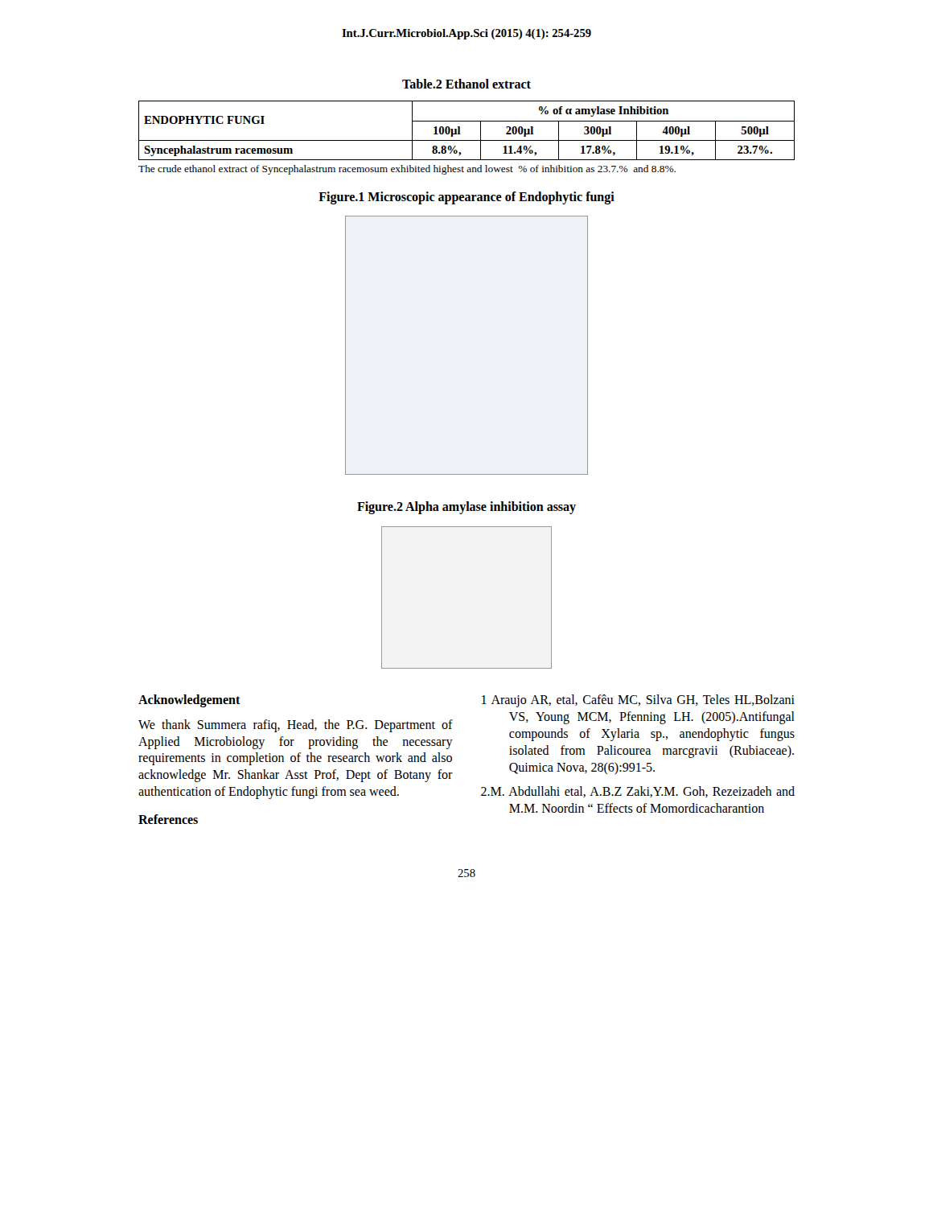Int.J.Curr.Microbiol.App.Sci (2015) 4(1): 254-259
Table.2 Ethanol extract
| ENDOPHYTIC FUNGI | % of α amylase Inhibition |
| --- | --- |
| 100µl | 200µl | 300µl | 400µl | 500µl |
| Syncephalastrum racemosum | 8.8%, | 11.4%, | 17.8%, | 19.1%, | 23.7%. |
The crude ethanol extract of Syncephalastrum racemosum exhibited highest and lowest % of inhibition as 23.7.% and 8.8%.
Figure.1 Microscopic appearance of Endophytic fungi
Microscopic appearance of endophytic fungus Syncephalastrum racemosum
Figure.2 Alpha amylase inhibition assay
Test tubes labelled B, 1, 2, 3, 4 and 5 used in the alpha amylase inhibition assay
Acknowledgement
We thank Summera rafiq, Head, the P.G. Department of Applied Microbiology for providing the necessary requirements in completion of the research work and also acknowledge Mr. Shankar Asst Prof, Dept of Botany for authentication of Endophytic fungi from sea weed.
References
1 Araujo AR, etal, Cafêu MC, Silva GH, Teles HL,Bolzani VS, Young MCM, Pfenning LH. (2005).Antifungal compounds of Xylaria sp., anendophytic fungus isolated from Palicourea marcgravii (Rubiaceae). Quimica Nova, 28(6):991-5.
2.M. Abdullahi etal, A.B.Z Zaki,Y.M. Goh, Rezeizadeh and M.M. Noordin “ Effects of Momordicacharantion
258